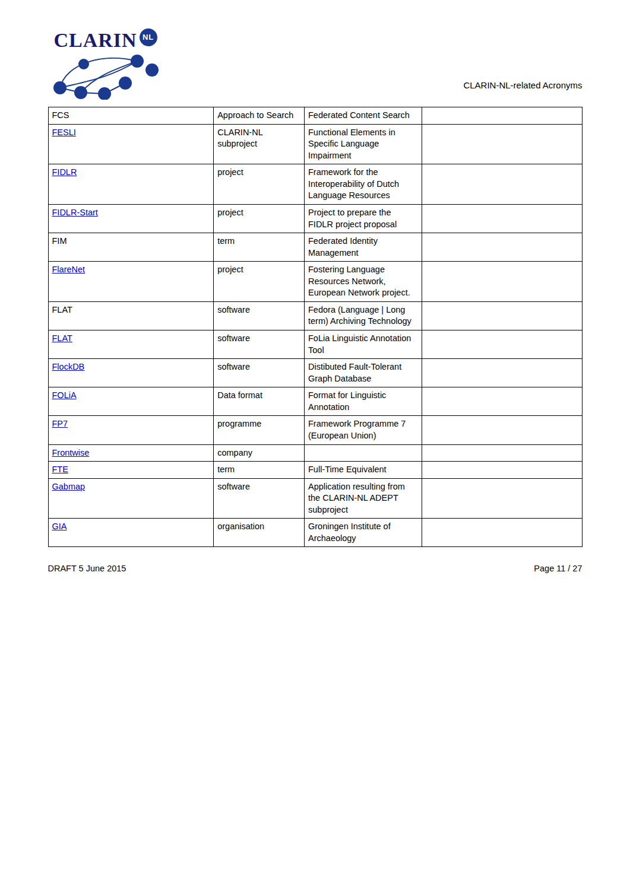CLARINNL
CLARIN-NL-related Acronyms
| FCS | Approach to Search | Federated Content Search | |
| FESLI | CLARIN-NL subproject | Functional Elements in Specific Language Impairment | |
| FIDLR | project | Framework for the Interoperability of Dutch Language Resources | |
| FIDLR-Start | project | Project to prepare the FIDLR project proposal | |
| FIM | term | Federated Identity Management | |
| FlareNet | project | Fostering Language Resources Network, European Network project. | |
| FLAT | software | Fedora (Language / Long term) Archiving Technology | |
| FLAT | software | FoLia Linguistic Annotation Tool | |
| FlockDB | software | Distibuted Fault-Tolerant Graph Database | |
| FOLiA | Data format | Format for Linguistic Annotation | |
| FP7 | programme | Framework Programme 7 (European Union) | |
| Frontwise | company | | |
| FTE | term | Full-Time Equivalent | |
| Gabmap | software | Application resulting from the CLARIN-NL ADEPT subproject | |
| GIA | organisation | Groningen Institute of Archaeology | |
DRAFT 5 June 2015
Page 11 / 27